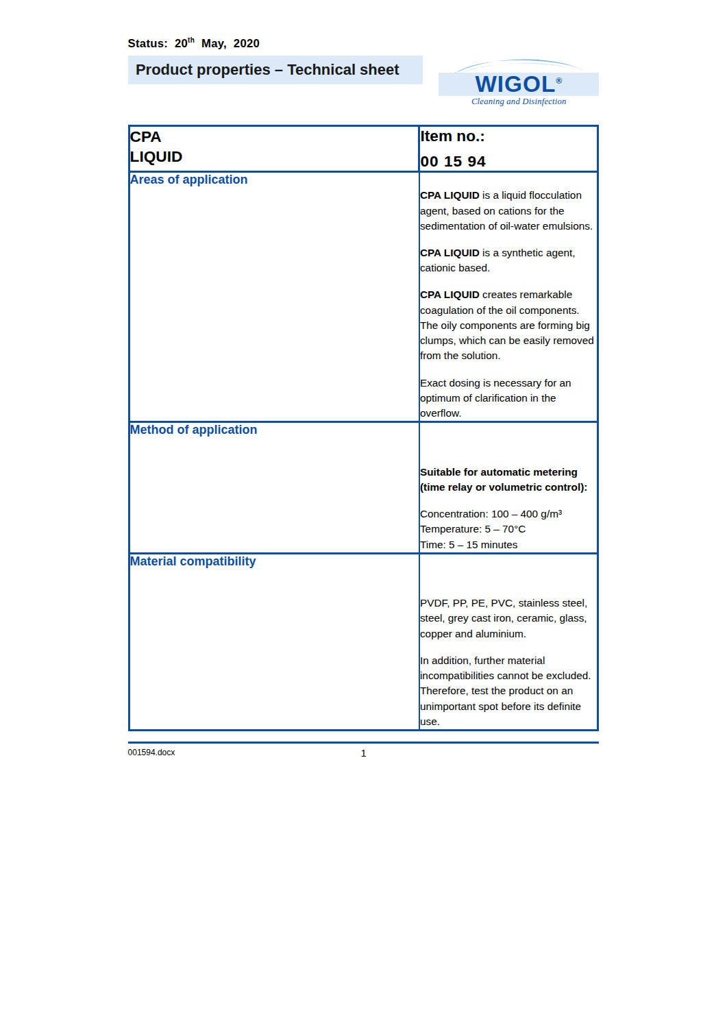Status: 20th May, 2020
Product properties – Technical sheet
WIGOL®
Cleaning and Disinfection
| CPA LIQUID | Item no.: 00 15 94 |
| Areas of application | CPA LIQUID is a liquid flocculation agent, based on cations for the sedimentation of oil-water emulsions. CPA LIQUID is a synthetic agent, cationic based. CPA LIQUID creates remarkable coagulation of the oil components. The oily components are forming big clumps, which can be easily removed from the solution. Exact dosing is necessary for an optimum of clarification in the overflow. |
| Method of application | Suitable for automatic metering (time relay or volumetric control): Concentration: 100 – 400 g/m³ Temperature: 5 – 70°C Time: 5 – 15 minutes |
| Material compatibility | PVDF, PP, PE, PVC, stainless steel, steel, grey cast iron, ceramic, glass, copper and aluminium. In addition, further material incompatibilities cannot be excluded. Therefore, test the product on an unimportant spot before its definite use. |
001594.docx 1